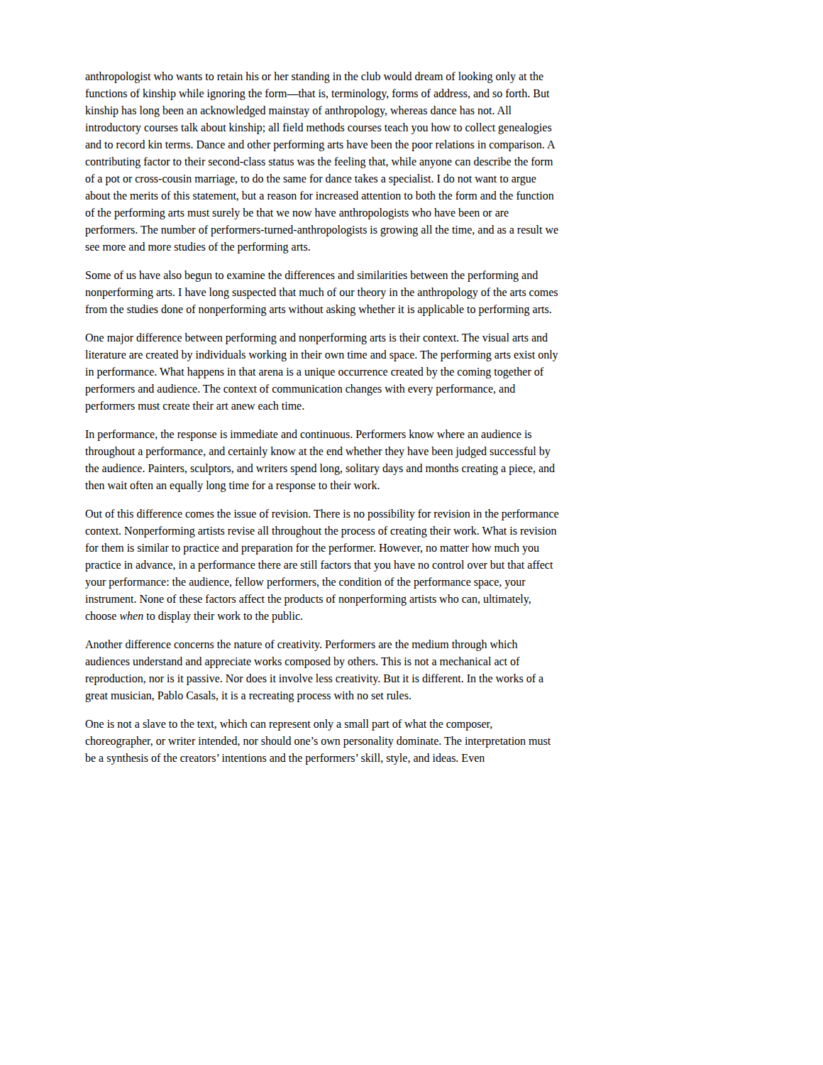anthropologist who wants to retain his or her standing in the club would dream of looking only at the functions of kinship while ignoring the form—that is, terminology, forms of address, and so forth. But kinship has long been an acknowledged mainstay of anthropology, whereas dance has not. All introductory courses talk about kinship; all field methods courses teach you how to collect genealogies and to record kin terms. Dance and other performing arts have been the poor relations in comparison. A contributing factor to their second-class status was the feeling that, while anyone can describe the form of a pot or cross-cousin marriage, to do the same for dance takes a specialist. I do not want to argue about the merits of this statement, but a reason for increased attention to both the form and the function of the performing arts must surely be that we now have anthropologists who have been or are performers. The number of performers-turned-anthropologists is growing all the time, and as a result we see more and more studies of the performing arts.
Some of us have also begun to examine the differences and similarities between the performing and nonperforming arts. I have long suspected that much of our theory in the anthropology of the arts comes from the studies done of nonperforming arts without asking whether it is applicable to performing arts.
One major difference between performing and nonperforming arts is their context. The visual arts and literature are created by individuals working in their own time and space. The performing arts exist only in performance. What happens in that arena is a unique occurrence created by the coming together of performers and audience. The context of communication changes with every performance, and performers must create their art anew each time.
In performance, the response is immediate and continuous. Performers know where an audience is throughout a performance, and certainly know at the end whether they have been judged successful by the audience. Painters, sculptors, and writers spend long, solitary days and months creating a piece, and then wait often an equally long time for a response to their work.
Out of this difference comes the issue of revision. There is no possibility for revision in the performance context. Nonperforming artists revise all throughout the process of creating their work. What is revision for them is similar to practice and preparation for the performer. However, no matter how much you practice in advance, in a performance there are still factors that you have no control over but that affect your performance: the audience, fellow performers, the condition of the performance space, your instrument. None of these factors affect the products of nonperforming artists who can, ultimately, choose when to display their work to the public.
Another difference concerns the nature of creativity. Performers are the medium through which audiences understand and appreciate works composed by others. This is not a mechanical act of reproduction, nor is it passive. Nor does it involve less creativity. But it is different. In the works of a great musician, Pablo Casals, it is a recreating process with no set rules.
One is not a slave to the text, which can represent only a small part of what the composer, choreographer, or writer intended, nor should one’s own personality dominate. The interpretation must be a synthesis of the creators’ intentions and the performers’ skill, style, and ideas. Even